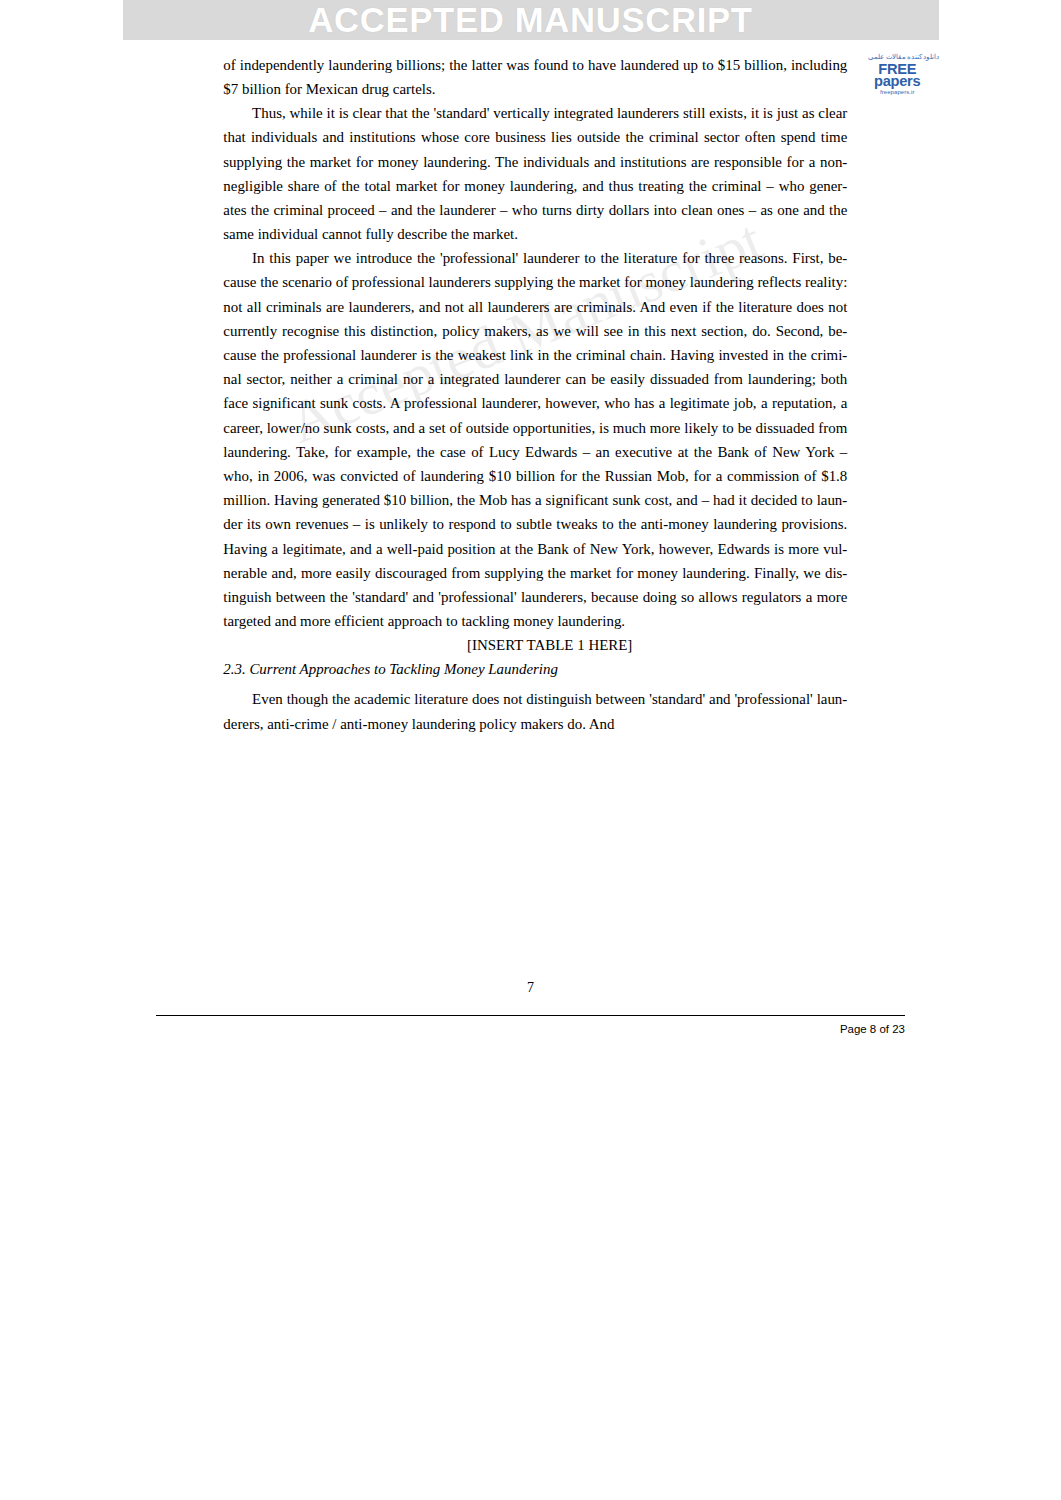ACCEPTED MANUSCRIPT
دانلود کننده مقالات علمی
FREE
papers
freepapers.ir
Accepted Manuscript
of independently laundering billions; the latter was found to have laundered up to $15 billion, including $7 billion for Mexican drug cartels.
Thus, while it is clear that the 'standard' vertically integrated launderers still exists, it is just as clear that individuals and institutions whose core business lies outside the criminal sector often spend time supplying the market for money laundering. The individuals and institutions are responsible for a non-negligible share of the total market for money laundering, and thus treating the criminal – who generates the criminal proceed – and the launderer – who turns dirty dollars into clean ones – as one and the same individual cannot fully describe the market.
In this paper we introduce the 'professional' launderer to the literature for three reasons. First, because the scenario of professional launderers supplying the market for money laundering reflects reality: not all criminals are launderers, and not all launderers are criminals. And even if the literature does not currently recognise this distinction, policy makers, as we will see in this next section, do. Second, because the professional launderer is the weakest link in the criminal chain. Having invested in the criminal sector, neither a criminal nor a integrated launderer can be easily dissuaded from laundering; both face significant sunk costs. A professional launderer, however, who has a legitimate job, a reputation, a career, lower/no sunk costs, and a set of outside opportunities, is much more likely to be dissuaded from laundering. Take, for example, the case of Lucy Edwards – an executive at the Bank of New York – who, in 2006, was convicted of laundering $10 billion for the Russian Mob, for a commission of $1.8 million. Having generated $10 billion, the Mob has a significant sunk cost, and – had it decided to launder its own revenues – is unlikely to respond to subtle tweaks to the anti-money laundering provisions. Having a legitimate, and a well-paid position at the Bank of New York, however, Edwards is more vulnerable and, more easily discouraged from supplying the market for money laundering. Finally, we distinguish between the 'standard' and 'professional' launderers, because doing so allows regulators a more targeted and more efficient approach to tackling money laundering.
[INSERT TABLE 1 HERE]
2.3. Current Approaches to Tackling Money Laundering
Even though the academic literature does not distinguish between 'standard' and 'professional' launderers, anti-crime / anti-money laundering policy makers do. And
7
Page 8 of 23